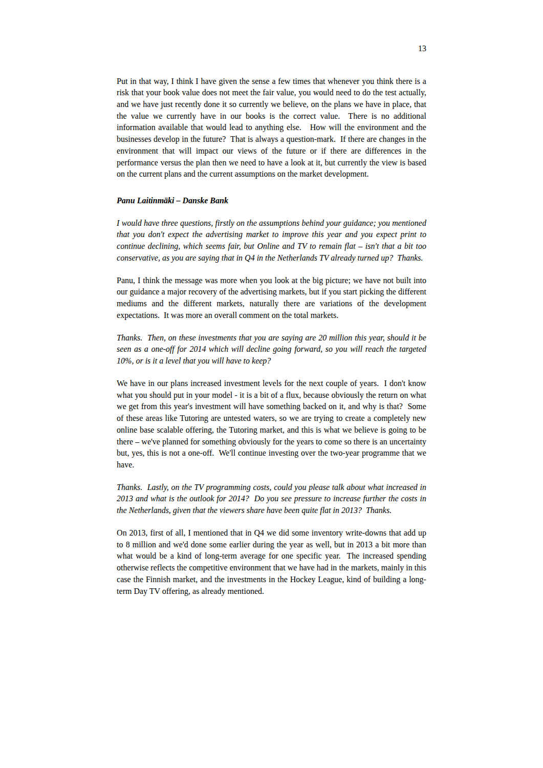13
Put in that way, I think I have given the sense a few times that whenever you think there is a risk that your book value does not meet the fair value, you would need to do the test actually, and we have just recently done it so currently we believe, on the plans we have in place, that the value we currently have in our books is the correct value. There is no additional information available that would lead to anything else. How will the environment and the businesses develop in the future? That is always a question-mark. If there are changes in the environment that will impact our views of the future or if there are differences in the performance versus the plan then we need to have a look at it, but currently the view is based on the current plans and the current assumptions on the market development.
Panu Laitinmäki – Danske Bank
I would have three questions, firstly on the assumptions behind your guidance; you mentioned that you don't expect the advertising market to improve this year and you expect print to continue declining, which seems fair, but Online and TV to remain flat – isn't that a bit too conservative, as you are saying that in Q4 in the Netherlands TV already turned up? Thanks.
Panu, I think the message was more when you look at the big picture; we have not built into our guidance a major recovery of the advertising markets, but if you start picking the different mediums and the different markets, naturally there are variations of the development expectations. It was more an overall comment on the total markets.
Thanks. Then, on these investments that you are saying are 20 million this year, should it be seen as a one-off for 2014 which will decline going forward, so you will reach the targeted 10%, or is it a level that you will have to keep?
We have in our plans increased investment levels for the next couple of years. I don't know what you should put in your model - it is a bit of a flux, because obviously the return on what we get from this year's investment will have something backed on it, and why is that? Some of these areas like Tutoring are untested waters, so we are trying to create a completely new online base scalable offering, the Tutoring market, and this is what we believe is going to be there – we've planned for something obviously for the years to come so there is an uncertainty but, yes, this is not a one-off. We'll continue investing over the two-year programme that we have.
Thanks. Lastly, on the TV programming costs, could you please talk about what increased in 2013 and what is the outlook for 2014? Do you see pressure to increase further the costs in the Netherlands, given that the viewers share have been quite flat in 2013? Thanks.
On 2013, first of all, I mentioned that in Q4 we did some inventory write-downs that add up to 8 million and we'd done some earlier during the year as well, but in 2013 a bit more than what would be a kind of long-term average for one specific year. The increased spending otherwise reflects the competitive environment that we have had in the markets, mainly in this case the Finnish market, and the investments in the Hockey League, kind of building a long-term Day TV offering, as already mentioned.